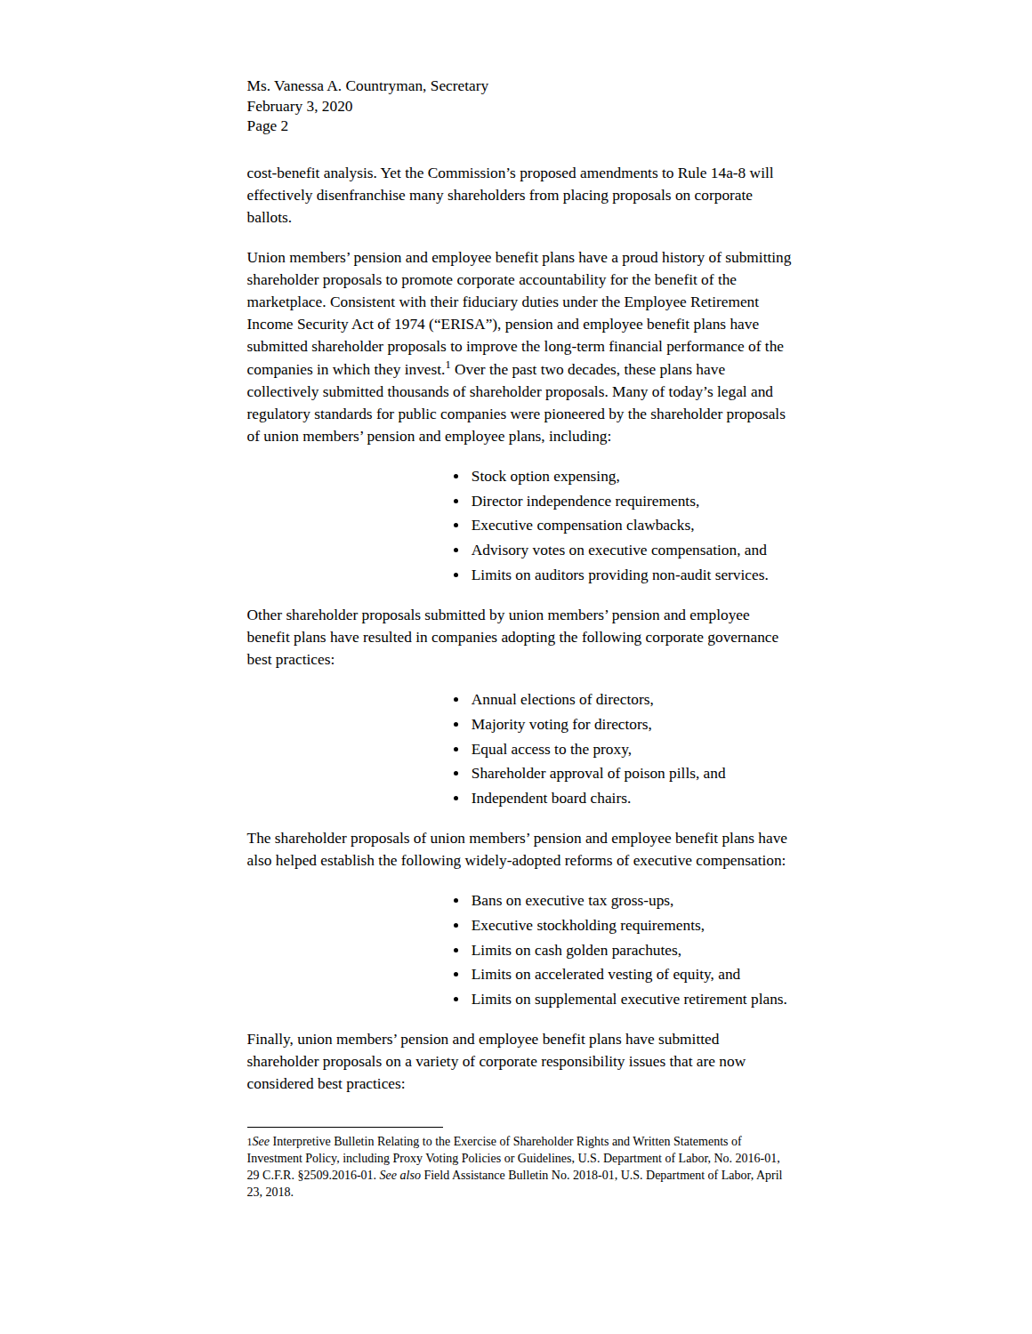Ms. Vanessa A. Countryman, Secretary
February 3, 2020
Page 2
cost-benefit analysis. Yet the Commission’s proposed amendments to Rule 14a-8 will effectively disenfranchise many shareholders from placing proposals on corporate ballots.
Union members’ pension and employee benefit plans have a proud history of submitting shareholder proposals to promote corporate accountability for the benefit of the marketplace. Consistent with their fiduciary duties under the Employee Retirement Income Security Act of 1974 (“ERISA”), pension and employee benefit plans have submitted shareholder proposals to improve the long-term financial performance of the companies in which they invest.1 Over the past two decades, these plans have collectively submitted thousands of shareholder proposals. Many of today’s legal and regulatory standards for public companies were pioneered by the shareholder proposals of union members’ pension and employee plans, including:
Stock option expensing,
Director independence requirements,
Executive compensation clawbacks,
Advisory votes on executive compensation, and
Limits on auditors providing non-audit services.
Other shareholder proposals submitted by union members’ pension and employee benefit plans have resulted in companies adopting the following corporate governance best practices:
Annual elections of directors,
Majority voting for directors,
Equal access to the proxy,
Shareholder approval of poison pills, and
Independent board chairs.
The shareholder proposals of union members’ pension and employee benefit plans have also helped establish the following widely-adopted reforms of executive compensation:
Bans on executive tax gross-ups,
Executive stockholding requirements,
Limits on cash golden parachutes,
Limits on accelerated vesting of equity, and
Limits on supplemental executive retirement plans.
Finally, union members’ pension and employee benefit plans have submitted shareholder proposals on a variety of corporate responsibility issues that are now considered best practices:
1 See Interpretive Bulletin Relating to the Exercise of Shareholder Rights and Written Statements of Investment Policy, including Proxy Voting Policies or Guidelines, U.S. Department of Labor, No. 2016-01, 29 C.F.R. §2509.2016-01. See also Field Assistance Bulletin No. 2018-01, U.S. Department of Labor, April 23, 2018.